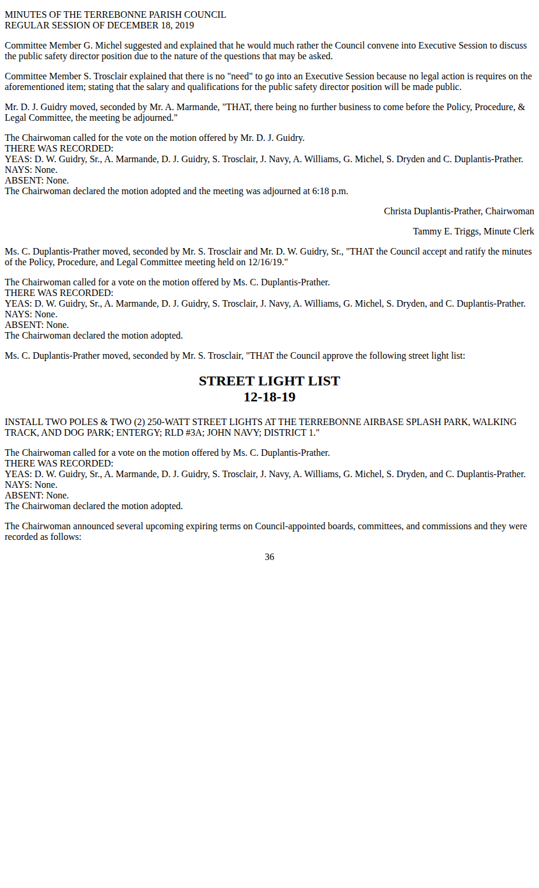MINUTES OF THE TERREBONNE PARISH COUNCIL
REGULAR SESSION OF DECEMBER 18, 2019
Committee Member G. Michel suggested and explained that he would much rather the Council convene into Executive Session to discuss the public safety director position due to the nature of the questions that may be asked.
Committee Member S. Trosclair explained that there is no "need" to go into an Executive Session because no legal action is requires on the aforementioned item; stating that the salary and qualifications for the public safety director position will be made public.
Mr. D. J. Guidry moved, seconded by Mr. A. Marmande, "THAT, there being no further business to come before the Policy, Procedure, & Legal Committee, the meeting be adjourned."
The Chairwoman called for the vote on the motion offered by Mr. D. J. Guidry.
THERE WAS RECORDED:
YEAS: D. W. Guidry, Sr., A. Marmande, D. J. Guidry, S. Trosclair, J. Navy, A. Williams, G. Michel, S. Dryden and C. Duplantis-Prather.
NAYS: None.
ABSENT: None.
The Chairwoman declared the motion adopted and the meeting was adjourned at 6:18 p.m.
Christa Duplantis-Prather, Chairwoman
Tammy E. Triggs, Minute Clerk
Ms. C. Duplantis-Prather moved, seconded by Mr. S. Trosclair and Mr. D. W. Guidry, Sr., "THAT the Council accept and ratify the minutes of the Policy, Procedure, and Legal Committee meeting held on 12/16/19."
The Chairwoman called for a vote on the motion offered by Ms. C. Duplantis-Prather.
THERE WAS RECORDED:
YEAS: D. W. Guidry, Sr., A. Marmande, D. J. Guidry, S. Trosclair, J. Navy, A. Williams, G. Michel, S. Dryden, and C. Duplantis-Prather.
NAYS: None.
ABSENT: None.
The Chairwoman declared the motion adopted.
Ms. C. Duplantis-Prather moved, seconded by Mr. S. Trosclair, "THAT the Council approve the following street light list:
STREET LIGHT LIST
12-18-19
INSTALL TWO POLES & TWO (2) 250-WATT STREET LIGHTS AT THE TERREBONNE AIRBASE SPLASH PARK, WALKING TRACK, AND DOG PARK; ENTERGY; RLD #3A; JOHN NAVY; DISTRICT 1."
The Chairwoman called for a vote on the motion offered by Ms. C. Duplantis-Prather.
THERE WAS RECORDED:
YEAS: D. W. Guidry, Sr., A. Marmande, D. J. Guidry, S. Trosclair, J. Navy, A. Williams, G. Michel, S. Dryden, and C. Duplantis-Prather.
NAYS: None.
ABSENT: None.
The Chairwoman declared the motion adopted.
The Chairwoman announced several upcoming expiring terms on Council-appointed boards, committees, and commissions and they were recorded as follows:
36